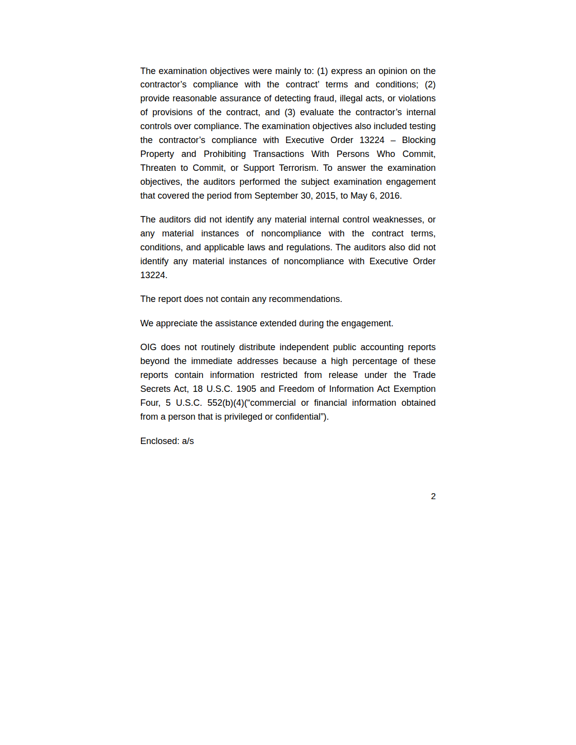The examination objectives were mainly to: (1) express an opinion on the contractor’s compliance with the contract’ terms and conditions; (2) provide reasonable assurance of detecting fraud, illegal acts, or violations of provisions of the contract, and (3) evaluate the contractor’s internal controls over compliance. The examination objectives also included testing the contractor’s compliance with Executive Order 13224 – Blocking Property and Prohibiting Transactions With Persons Who Commit, Threaten to Commit, or Support Terrorism. To answer the examination objectives, the auditors performed the subject examination engagement that covered the period from September 30, 2015, to May 6, 2016.
The auditors did not identify any material internal control weaknesses, or any material instances of noncompliance with the contract terms, conditions, and applicable laws and regulations. The auditors also did not identify any material instances of noncompliance with Executive Order 13224.
The report does not contain any recommendations.
We appreciate the assistance extended during the engagement.
OIG does not routinely distribute independent public accounting reports beyond the immediate addresses because a high percentage of these reports contain information restricted from release under the Trade Secrets Act, 18 U.S.C. 1905 and Freedom of Information Act Exemption Four, 5 U.S.C. 552(b)(4)(“commercial or financial information obtained from a person that is privileged or confidential”).
Enclosed: a/s
2